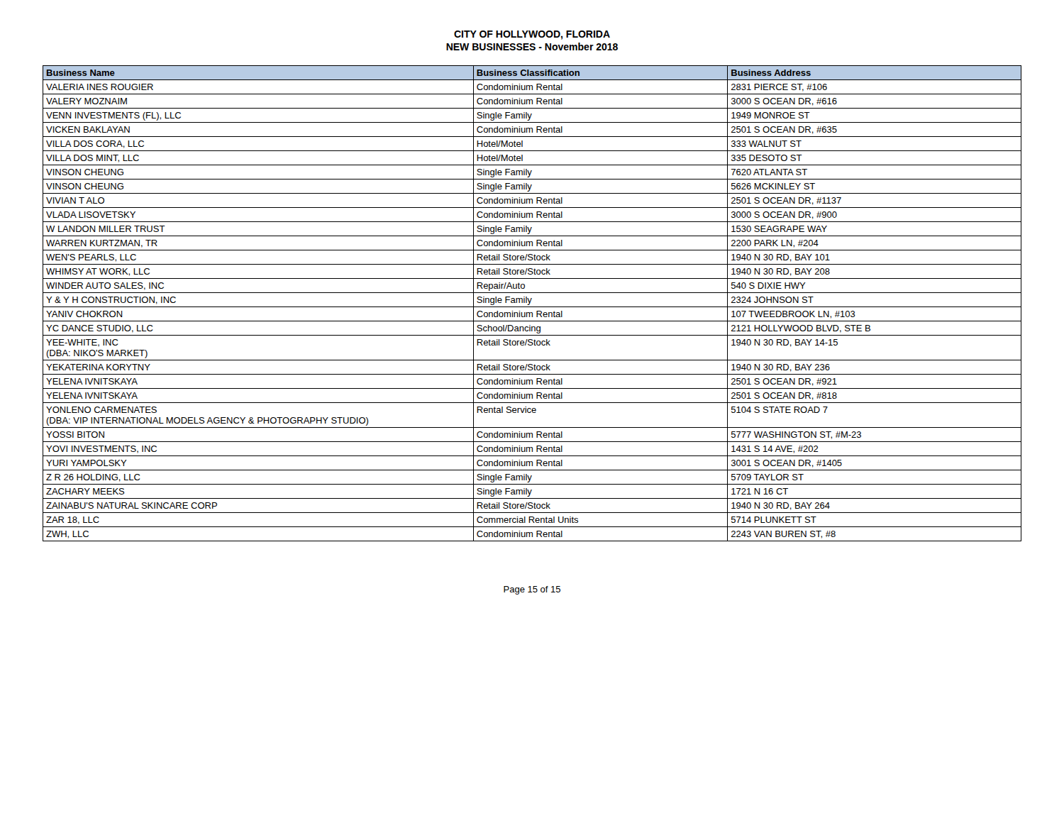CITY OF HOLLYWOOD, FLORIDA
NEW BUSINESSES - November 2018
| Business Name | Business Classification | Business Address |
| --- | --- | --- |
| VALERIA INES ROUGIER | Condominium Rental | 2831 PIERCE ST, #106 |
| VALERY MOZNAIM | Condominium Rental | 3000 S OCEAN DR, #616 |
| VENN INVESTMENTS (FL), LLC | Single Family | 1949 MONROE ST |
| VICKEN BAKLAYAN | Condominium Rental | 2501 S OCEAN DR, #635 |
| VILLA DOS CORA, LLC | Hotel/Motel | 333 WALNUT ST |
| VILLA DOS MINT, LLC | Hotel/Motel | 335 DESOTO ST |
| VINSON CHEUNG | Single Family | 7620 ATLANTA ST |
| VINSON CHEUNG | Single Family | 5626 MCKINLEY ST |
| VIVIAN T ALO | Condominium Rental | 2501 S OCEAN DR, #1137 |
| VLADA LISOVETSKY | Condominium Rental | 3000 S OCEAN DR, #900 |
| W LANDON MILLER TRUST | Single Family | 1530 SEAGRAPE WAY |
| WARREN KURTZMAN, TR | Condominium Rental | 2200 PARK LN, #204 |
| WEN'S PEARLS, LLC | Retail Store/Stock | 1940 N 30 RD, BAY 101 |
| WHIMSY AT WORK, LLC | Retail Store/Stock | 1940 N 30 RD, BAY 208 |
| WINDER AUTO SALES, INC | Repair/Auto | 540 S DIXIE HWY |
| Y & Y H CONSTRUCTION, INC | Single Family | 2324 JOHNSON ST |
| YANIV CHOKRON | Condominium Rental | 107 TWEEDBROOK LN, #103 |
| YC DANCE STUDIO, LLC | School/Dancing | 2121 HOLLYWOOD BLVD, STE B |
| YEE-WHITE, INC (DBA: NIKO'S MARKET) | Retail Store/Stock | 1940 N 30 RD, BAY 14-15 |
| YEKATERINA KORYTNY | Retail Store/Stock | 1940 N 30 RD, BAY 236 |
| YELENA IVNITSKAYA | Condominium Rental | 2501 S OCEAN DR, #921 |
| YELENA IVNITSKAYA | Condominium Rental | 2501 S OCEAN DR, #818 |
| YONLENO CARMENATES (DBA: VIP INTERNATIONAL MODELS AGENCY & PHOTOGRAPHY STUDIO) | Rental Service | 5104 S STATE ROAD 7 |
| YOSSI BITON | Condominium Rental | 5777 WASHINGTON ST, #M-23 |
| YOVI INVESTMENTS, INC | Condominium Rental | 1431 S 14 AVE, #202 |
| YURI YAMPOLSKY | Condominium Rental | 3001 S OCEAN DR, #1405 |
| Z R 26 HOLDING, LLC | Single Family | 5709 TAYLOR ST |
| ZACHARY MEEKS | Single Family | 1721 N 16 CT |
| ZAINABU'S NATURAL SKINCARE CORP | Retail Store/Stock | 1940 N 30 RD, BAY 264 |
| ZAR 18, LLC | Commercial Rental Units | 5714 PLUNKETT ST |
| ZWH, LLC | Condominium Rental | 2243 VAN BUREN ST, #8 |
Page 15 of 15